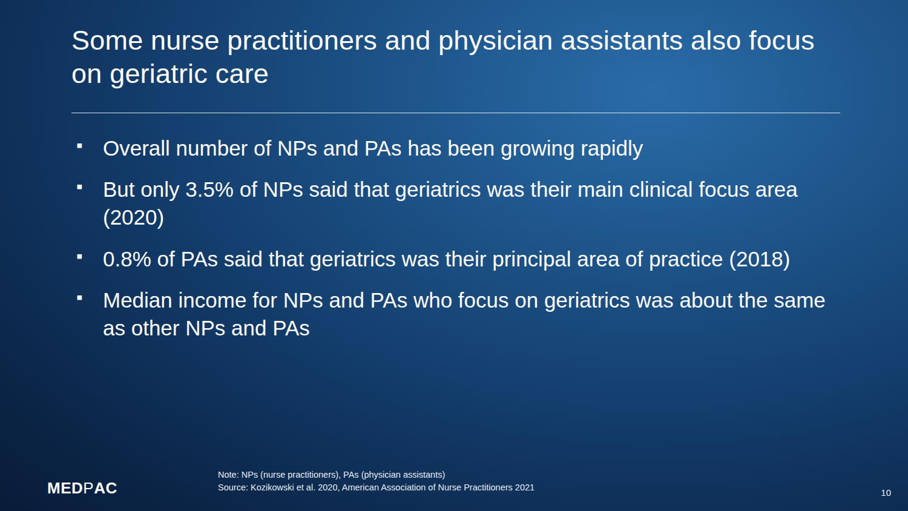Some nurse practitioners and physician assistants also focus on geriatric care
Overall number of NPs and PAs has been growing rapidly
But only 3.5% of NPs said that geriatrics was their main clinical focus area (2020)
0.8% of PAs said that geriatrics was their principal area of practice (2018)
Median income for NPs and PAs who focus on geriatrics was about the same as other NPs and PAs
Note: NPs (nurse practitioners), PAs (physician assistants)
Source: Kozikowski et al. 2020, American Association of Nurse Practitioners 2021
MEDPAC
10